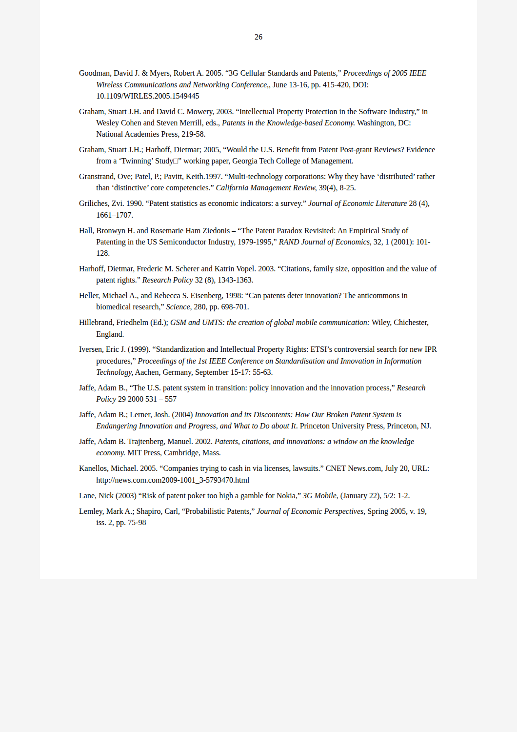26
Goodman, David J. & Myers, Robert A. 2005. “3G Cellular Standards and Patents,” Proceedings of 2005 IEEE Wireless Communications and Networking Conference,, June 13-16, pp. 415-420, DOI: 10.1109/WIRLES.2005.1549445
Graham, Stuart J.H. and David C. Mowery, 2003. “Intellectual Property Protection in the Software Industry,” in Wesley Cohen and Steven Merrill, eds., Patents in the Knowledge-based Economy. Washington, DC: National Academies Press, 219-58.
Graham, Stuart J.H.; Harhoff, Dietmar; 2005, “Would the U.S. Benefit from Patent Post-grant Reviews? Evidence from a ‘Twinning’ Study ” working paper, Georgia Tech College of Management.
Granstrand, Ove; Patel, P.; Pavitt, Keith.1997. “Multi-technology corporations: Why they have ‘distributed’ rather than ‘distinctive’ core competencies.” California Management Review, 39(4), 8-25.
Griliches, Zvi. 1990. “Patent statistics as economic indicators: a survey.” Journal of Economic Literature 28 (4), 1661–1707.
Hall, Bronwyn H. and Rosemarie Ham Ziedonis – “The Patent Paradox Revisited: An Empirical Study of Patenting in the US Semiconductor Industry, 1979-1995,” RAND Journal of Economics, 32, 1 (2001): 101-128.
Harhoff, Dietmar, Frederic M. Scherer and Katrin Vopel. 2003. “Citations, family size, opposition and the value of patent rights.” Research Policy 32 (8), 1343-1363.
Heller, Michael A., and Rebecca S. Eisenberg, 1998: “Can patents deter innovation? The anticommons in biomedical research,” Science, 280, pp. 698-701.
Hillebrand, Friedhelm (Ed.); GSM and UMTS: the creation of global mobile communication: Wiley, Chichester, England.
Iversen, Eric J. (1999). “Standardization and Intellectual Property Rights: ETSI’s controversial search for new IPR procedures,” Proceedings of the 1st IEEE Conference on Standardisation and Innovation in Information Technology, Aachen, Germany, September 15-17: 55-63.
Jaffe, Adam B., “The U.S. patent system in transition: policy innovation and the innovation process,” Research Policy 29 2000 531 – 557
Jaffe, Adam B.; Lerner, Josh. (2004) Innovation and its Discontents: How Our Broken Patent System is Endangering Innovation and Progress, and What to Do about It. Princeton University Press, Princeton, NJ.
Jaffe, Adam B. Trajtenberg, Manuel. 2002. Patents, citations, and innovations: a window on the knowledge economy. MIT Press, Cambridge, Mass.
Kanellos, Michael. 2005. “Companies trying to cash in via licenses, lawsuits.” CNET News.com, July 20, URL: http://news.com.com2009-1001_3-5793470.html
Lane, Nick (2003) “Risk of patent poker too high a gamble for Nokia,” 3G Mobile, (January 22), 5/2: 1-2.
Lemley, Mark A.; Shapiro, Carl, “Probabilistic Patents,” Journal of Economic Perspectives, Spring 2005, v. 19, iss. 2, pp. 75-98